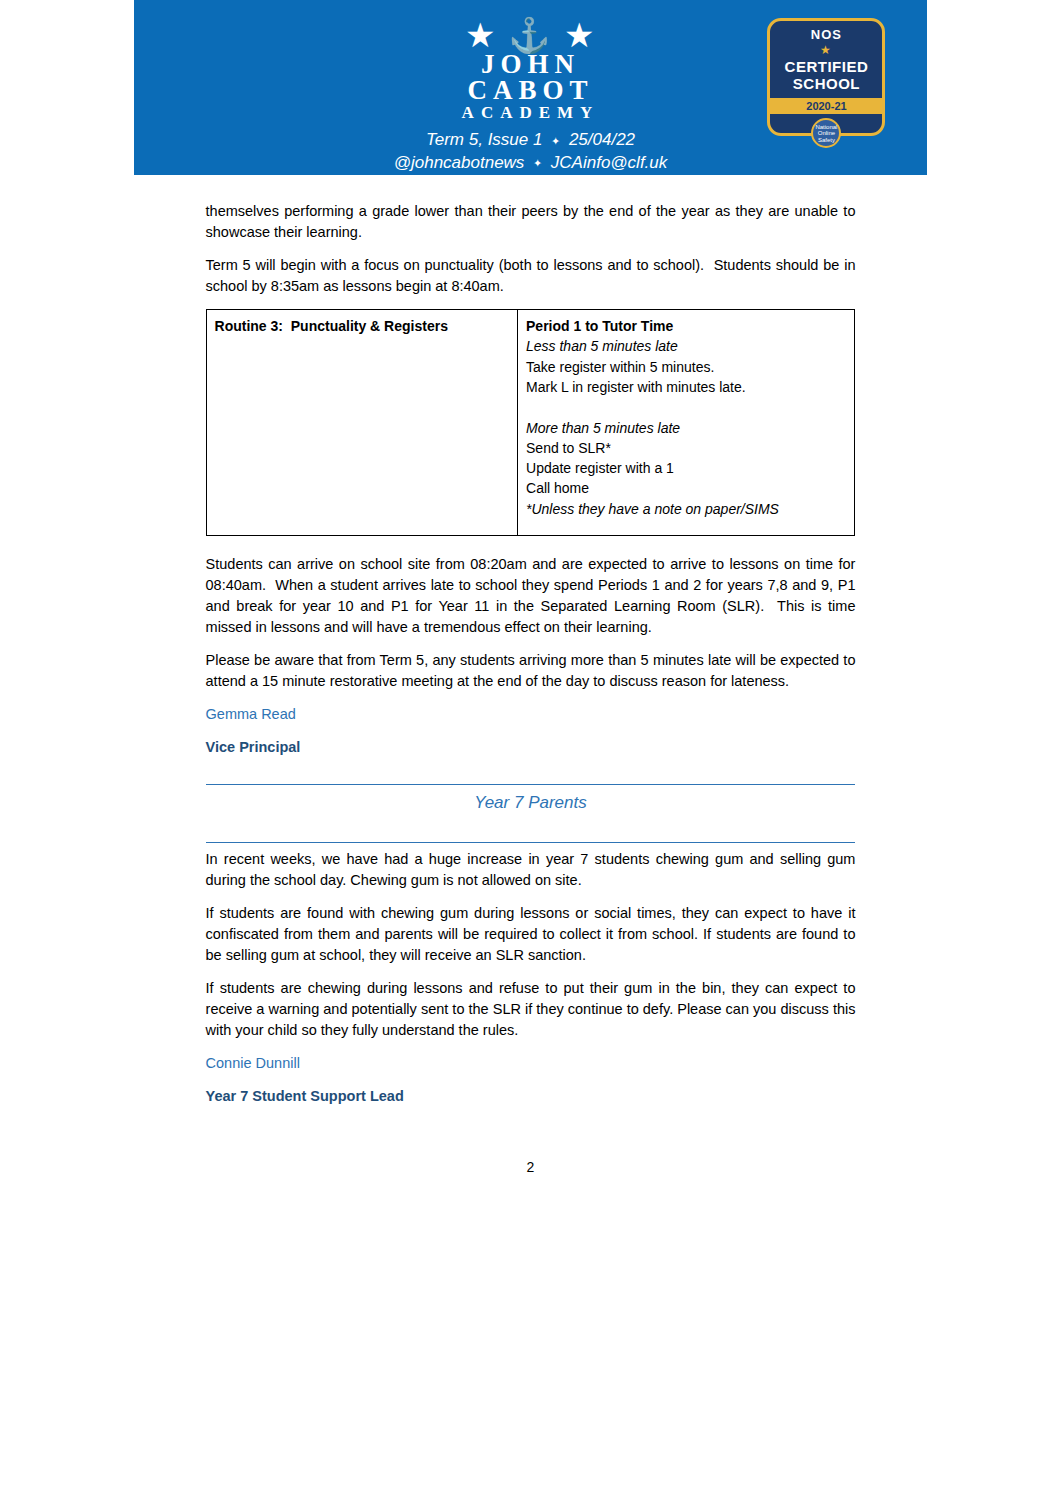NOS
★
CERTIFIED
SCHOOL
2020-21
National
Online
Safety
★ ⚓ ★
JOHN CABOT ACADEMY
Term 5, Issue 1 ✦ 25/04/22
@johncabotnews ✦ JCAinfo@clf.uk
themselves performing a grade lower than their peers by the end of the year as they are unable to showcase their learning.
Term 5 will begin with a focus on punctuality (both to lessons and to school). Students should be in school by 8:35am as lessons begin at 8:40am.
| Routine 3: Punctuality & Registers | Period 1 to Tutor Time Less than 5 minutes late Take register within 5 minutes. Mark L in register with minutes late. More than 5 minutes late Send to SLR* Update register with a 1 Call home *Unless they have a note on paper/SIMS |
Students can arrive on school site from 08:20am and are expected to arrive to lessons on time for 08:40am. When a student arrives late to school they spend Periods 1 and 2 for years 7,8 and 9, P1 and break for year 10 and P1 for Year 11 in the Separated Learning Room (SLR). This is time missed in lessons and will have a tremendous effect on their learning.
Please be aware that from Term 5, any students arriving more than 5 minutes late will be expected to attend a 15 minute restorative meeting at the end of the day to discuss reason for lateness.
Gemma Read
Vice Principal
Year 7 Parents
In recent weeks, we have had a huge increase in year 7 students chewing gum and selling gum during the school day. Chewing gum is not allowed on site.
If students are found with chewing gum during lessons or social times, they can expect to have it confiscated from them and parents will be required to collect it from school. If students are found to be selling gum at school, they will receive an SLR sanction.
If students are chewing during lessons and refuse to put their gum in the bin, they can expect to receive a warning and potentially sent to the SLR if they continue to defy. Please can you discuss this with your child so they fully understand the rules.
Connie Dunnill
Year 7 Student Support Lead
2